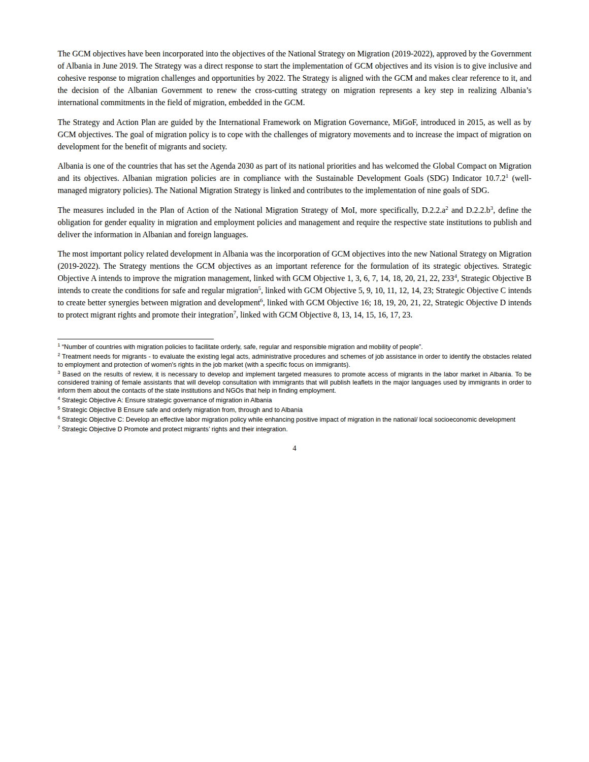The GCM objectives have been incorporated into the objectives of the National Strategy on Migration (2019-2022), approved by the Government of Albania in June 2019. The Strategy was a direct response to start the implementation of GCM objectives and its vision is to give inclusive and cohesive response to migration challenges and opportunities by 2022. The Strategy is aligned with the GCM and makes clear reference to it, and the decision of the Albanian Government to renew the cross-cutting strategy on migration represents a key step in realizing Albania’s international commitments in the field of migration, embedded in the GCM.
The Strategy and Action Plan are guided by the International Framework on Migration Governance, MiGoF, introduced in 2015, as well as by GCM objectives. The goal of migration policy is to cope with the challenges of migratory movements and to increase the impact of migration on development for the benefit of migrants and society.
Albania is one of the countries that has set the Agenda 2030 as part of its national priorities and has welcomed the Global Compact on Migration and its objectives. Albanian migration policies are in compliance with the Sustainable Development Goals (SDG) Indicator 10.7.21 (well-managed migratory policies). The National Migration Strategy is linked and contributes to the implementation of nine goals of SDG.
The measures included in the Plan of Action of the National Migration Strategy of MoI, more specifically, D.2.2.a2 and D.2.2.b3, define the obligation for gender equality in migration and employment policies and management and require the respective state institutions to publish and deliver the information in Albanian and foreign languages.
The most important policy related development in Albania was the incorporation of GCM objectives into the new National Strategy on Migration (2019-2022). The Strategy mentions the GCM objectives as an important reference for the formulation of its strategic objectives. Strategic Objective A intends to improve the migration management, linked with GCM Objective 1, 3, 6, 7, 14, 18, 20, 21, 22, 2334, Strategic Objective B intends to create the conditions for safe and regular migration5, linked with GCM Objective 5, 9, 10, 11, 12, 14, 23; Strategic Objective C intends to create better synergies between migration and development6, linked with GCM Objective 16; 18, 19, 20, 21, 22, Strategic Objective D intends to protect migrant rights and promote their integration7, linked with GCM Objective 8, 13, 14, 15, 16, 17, 23.
1 “Number of countries with migration policies to facilitate orderly, safe, regular and responsible migration and mobility of people”.
2 Treatment needs for migrants - to evaluate the existing legal acts, administrative procedures and schemes of job assistance in order to identify the obstacles related to employment and protection of women's rights in the job market (with a specific focus on immigrants).
3 Based on the results of review, it is necessary to develop and implement targeted measures to promote access of migrants in the labor market in Albania. To be considered training of female assistants that will develop consultation with immigrants that will publish leaflets in the major languages used by immigrants in order to inform them about the contacts of the state institutions and NGOs that help in finding employment.
4 Strategic Objective A: Ensure strategic governance of migration in Albania
5 Strategic Objective B Ensure safe and orderly migration from, through and to Albania
6 Strategic Objective C: Develop an effective labor migration policy while enhancing positive impact of migration in the national/ local socioeconomic development
7 Strategic Objective D Promote and protect migrants’ rights and their integration.
4